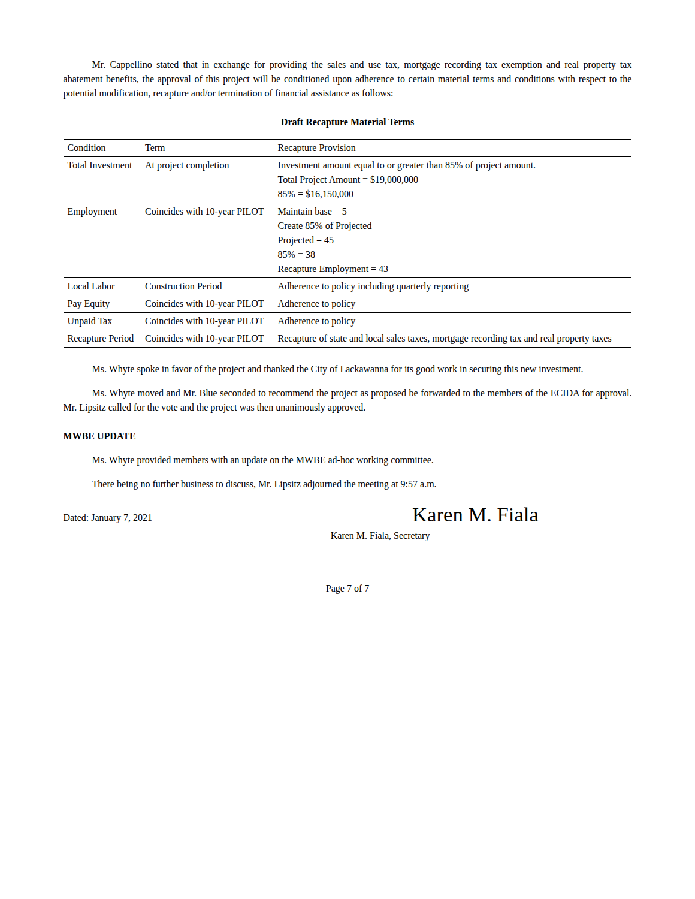Mr. Cappellino stated that in exchange for providing the sales and use tax, mortgage recording tax exemption and real property tax abatement benefits, the approval of this project will be conditioned upon adherence to certain material terms and conditions with respect to the potential modification, recapture and/or termination of financial assistance as follows:
Draft Recapture Material Terms
| Condition | Term | Recapture Provision |
| Total Investment | At project completion | Investment amount equal to or greater than 85% of project amount. Total Project Amount = $19,000,000 85% = $16,150,000 |
| Employment | Coincides with 10-year PILOT | Maintain base = 5 Create 85% of Projected Projected = 45 85% = 38 Recapture Employment = 43 |
| Local Labor | Construction Period | Adherence to policy including quarterly reporting |
| Pay Equity | Coincides with 10-year PILOT | Adherence to policy |
| Unpaid Tax | Coincides with 10-year PILOT | Adherence to policy |
| Recapture Period | Coincides with 10-year PILOT | Recapture of state and local sales taxes, mortgage recording tax and real property taxes |
Ms. Whyte spoke in favor of the project and thanked the City of Lackawanna for its good work in securing this new investment.
Ms. Whyte moved and Mr. Blue seconded to recommend the project as proposed be forwarded to the members of the ECIDA for approval. Mr. Lipsitz called for the vote and the project was then unanimously approved.
MWBE UPDATE
Ms. Whyte provided members with an update on the MWBE ad-hoc working committee.
There being no further business to discuss, Mr. Lipsitz adjourned the meeting at 9:57 a.m.
Dated: January 7, 2021
Karen M. Fiala Karen M. Fiala, Secretary
Page 7 of 7